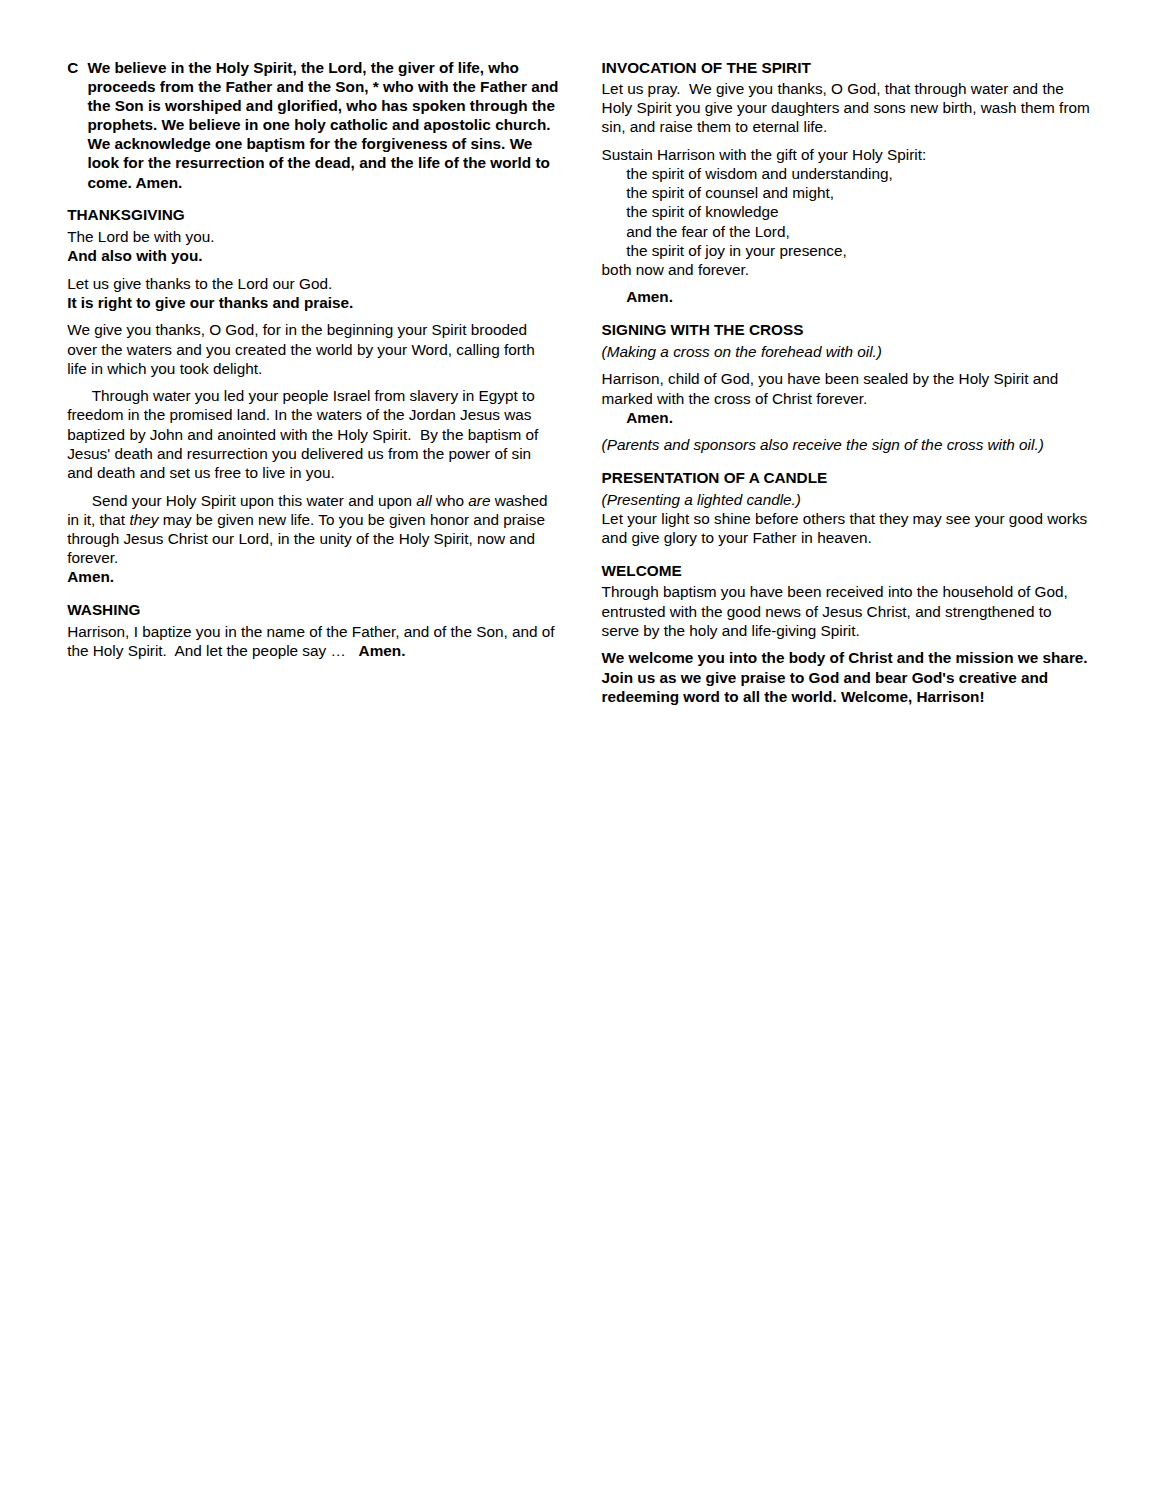C We believe in the Holy Spirit, the Lord, the giver of life, who proceeds from the Father and the Son, * who with the Father and the Son is worshiped and glorified, who has spoken through the prophets. We believe in one holy catholic and apostolic church. We acknowledge one baptism for the forgiveness of sins. We look for the resurrection of the dead, and the life of the world to come. Amen.
Thanksgiving
The Lord be with you.
And also with you.
Let us give thanks to the Lord our God.
It is right to give our thanks and praise.
We give you thanks, O God, for in the beginning your Spirit brooded over the waters and you created the world by your Word, calling forth life in which you took delight.
Through water you led your people Israel from slavery in Egypt to freedom in the promised land. In the waters of the Jordan Jesus was baptized by John and anointed with the Holy Spirit. By the baptism of Jesus' death and resurrection you delivered us from the power of sin and death and set us free to live in you.
Send your Holy Spirit upon this water and upon all who are washed in it, that they may be given new life. To you be given honor and praise through Jesus Christ our Lord, in the unity of the Holy Spirit, now and forever.
Amen.
Washing
Harrison, I baptize you in the name of the Father, and of the Son, and of the Holy Spirit. And let the people say … Amen.
Invocation of the Spirit
Let us pray. We give you thanks, O God, that through water and the Holy Spirit you give your daughters and sons new birth, wash them from sin, and raise them to eternal life.
Sustain Harrison with the gift of your Holy Spirit:
the spirit of wisdom and understanding,
the spirit of counsel and might,
the spirit of knowledge
and the fear of the Lord,
the spirit of joy in your presence,
both now and forever.
Amen.
Signing with the Cross
(Making a cross on the forehead with oil.)
Harrison, child of God, you have been sealed by the Holy Spirit and marked with the cross of Christ forever.
Amen.
(Parents and sponsors also receive the sign of the cross with oil.)
Presentation of a Candle
(Presenting a lighted candle.)
Let your light so shine before others that they may see your good works and give glory to your Father in heaven.
Welcome
Through baptism you have been received into the household of God, entrusted with the good news of Jesus Christ, and strengthened to serve by the holy and life-giving Spirit.
We welcome you into the body of Christ and the mission we share. Join us as we give praise to God and bear God's creative and redeeming word to all the world. Welcome, Harrison!